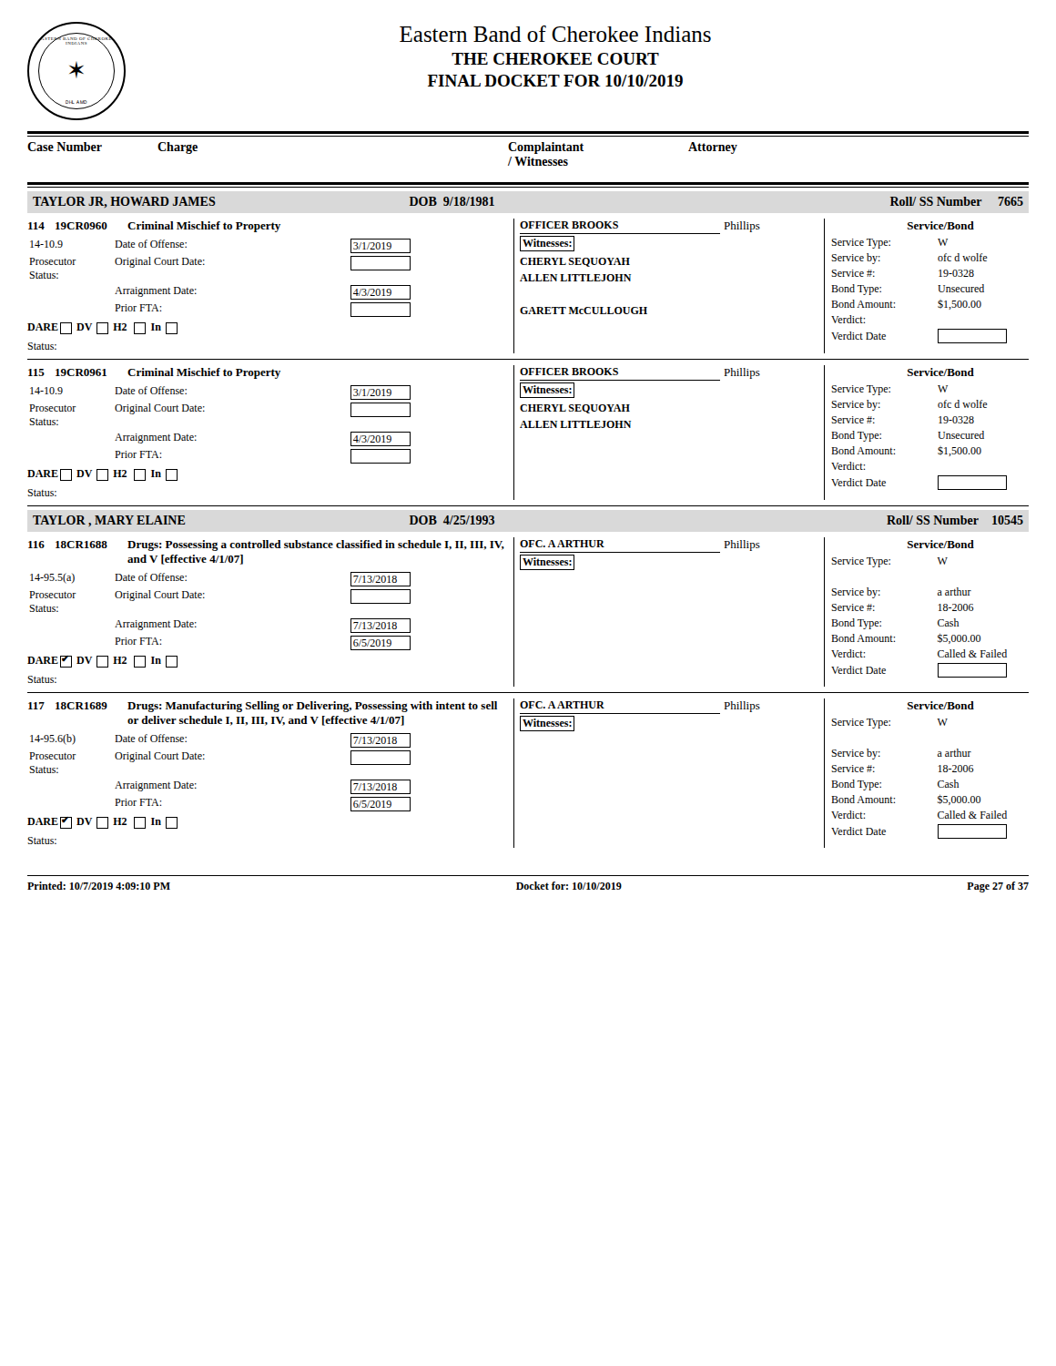EASTERN BAND OF CHEROKEE INDIANS
✶
ᎠᎻᏞ ᎪᎷᎠ
Eastern Band of Cherokee Indians
THE CHEROKEE COURT
FINAL DOCKET FOR 10/10/2019
| Case Number | Charge | Complaintant / Witnesses | Attorney | |
TAYLOR JR, HOWARD JAMES
DOB 9/18/1981
Roll/ SS Number 7665
114
19CR0960
Criminal Mischief to Property
| 14-10.9 | Date of Offense: | 3/1/2019 |
| Prosecutor Status: | Original Court Date: | |
| | Arraignment Date: | 4/3/2019 |
| | Prior FTA: | |
DARE DV H2 In
Status:
OFFICER BROOKS
Witnesses:
CHERYL SEQUOYAH
ALLEN LITTLEJOHN
GARETT McCULLOUGH
Phillips
Service/Bond
| Service Type: | W |
| Service by: | ofc d wolfe |
| Service #: | 19-0328 |
| Bond Type: | Unsecured |
| Bond Amount: | $1,500.00 |
| Verdict: | |
| Verdict Date | |
115
19CR0961
Criminal Mischief to Property
| 14-10.9 | Date of Offense: | 3/1/2019 |
| Prosecutor Status: | Original Court Date: | |
| | Arraignment Date: | 4/3/2019 |
| | Prior FTA: | |
DARE DV H2 In
Status:
OFFICER BROOKS
Witnesses:
CHERYL SEQUOYAH
ALLEN LITTLEJOHN
Phillips
Service/Bond
| Service Type: | W |
| Service by: | ofc d wolfe |
| Service #: | 19-0328 |
| Bond Type: | Unsecured |
| Bond Amount: | $1,500.00 |
| Verdict: | |
| Verdict Date | |
TAYLOR , MARY ELAINE
DOB 4/25/1993
Roll/ SS Number 10545
116
18CR1688
Drugs: Possessing a controlled substance classified in schedule I, II, III, IV, and V [effective 4/1/07]
| 14-95.5(a) | Date of Offense: | 7/13/2018 |
| Prosecutor Status: | Original Court Date: | |
| | Arraignment Date: | 7/13/2018 |
| | Prior FTA: | 6/5/2019 |
DARE DV H2 In
Status:
OFC. A ARTHUR
Witnesses:
Phillips
Service/Bond
| Service Type: | W |
| Service by: | a arthur |
| Service #: | 18-2006 |
| Bond Type: | Cash |
| Bond Amount: | $5,000.00 |
| Verdict: | Called & Failed |
| Verdict Date | |
117
18CR1689
Drugs: Manufacturing Selling or Delivering, Possessing with intent to sell or deliver schedule I, II, III, IV, and V [effective 4/1/07]
| 14-95.6(b) | Date of Offense: | 7/13/2018 |
| Prosecutor Status: | Original Court Date: | |
| | Arraignment Date: | 7/13/2018 |
| | Prior FTA: | 6/5/2019 |
DARE DV H2 In
Status:
OFC. A ARTHUR
Witnesses:
Phillips
Service/Bond
| Service Type: | W |
| Service by: | a arthur |
| Service #: | 18-2006 |
| Bond Type: | Cash |
| Bond Amount: | $5,000.00 |
| Verdict: | Called & Failed |
| Verdict Date | |
Printed: 10/7/2019 4:09:10 PM
Docket for: 10/10/2019
Page 27 of 37